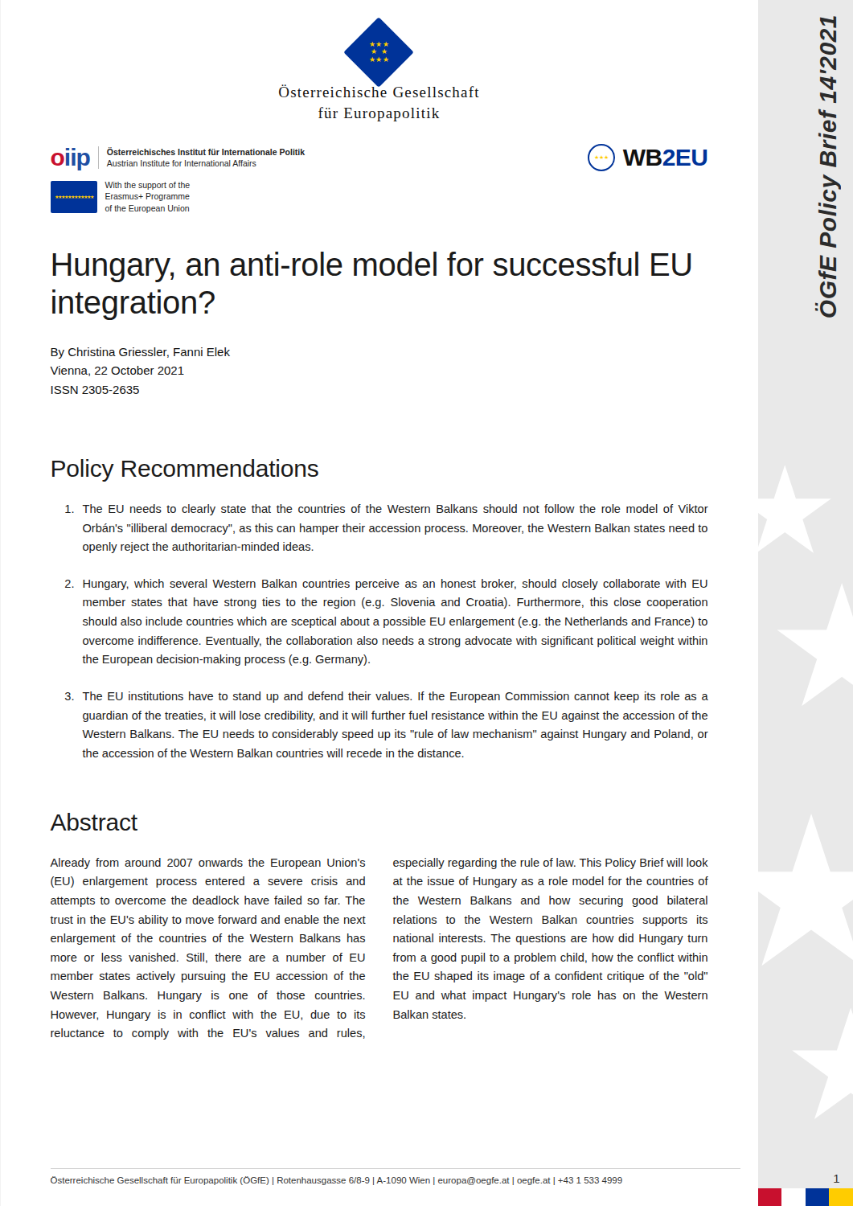★ ★ ★ ★
ÖGfE Policy Brief 14'2021
1
★ ★ ★
★ ★
★ ★ ★
Österreichische Gesellschaft
für Europapolitik
oii p
Österreichisches Institut für Internationale Politik
Austrian Institute for International Affairs
WB 2 EU
With the support of the
Erasmus+ Programme
of the European Union
Hungary, an anti-role model for successful EU integration?
By Christina Griessler, Fanni Elek
Vienna, 22 October 2021
ISSN 2305-2635
Policy Recommendations
The EU needs to clearly state that the countries of the Western Balkans should not follow the role model of Viktor Orbán's "illiberal democracy", as this can hamper their accession process. Moreover, the Western Balkan states need to openly reject the authoritarian-minded ideas.
Hungary, which several Western Balkan countries perceive as an honest broker, should closely collaborate with EU member states that have strong ties to the region (e.g. Slovenia and Croatia). Furthermore, this close cooperation should also include countries which are sceptical about a possible EU enlargement (e.g. the Netherlands and France) to overcome indifference. Eventually, the collaboration also needs a strong advocate with significant political weight within the European decision-making process (e.g. Germany).
The EU institutions have to stand up and defend their values. If the European Commission cannot keep its role as a guardian of the treaties, it will lose credibility, and it will further fuel resistance within the EU against the accession of the Western Balkans. The EU needs to considerably speed up its "rule of law mechanism" against Hungary and Poland, or the accession of the Western Balkan countries will recede in the distance.
Abstract
Already from around 2007 onwards the European Union's (EU) enlargement process entered a severe crisis and attempts to overcome the deadlock have failed so far. The trust in the EU's ability to move forward and enable the next enlargement of the countries of the Western Balkans has more or less vanished. Still, there are a number of EU member states actively pursuing the EU accession of the Western Balkans. Hungary is one of those countries. However, Hungary is in conflict with the EU, due to its reluctance to comply with the EU's values and rules, especially regarding the rule of law. This Policy Brief will look at the issue of Hungary as a role model for the countries of the Western Balkans and how securing good bilateral relations to the Western Balkan countries supports its national interests. The questions are how did Hungary turn from a good pupil to a problem child, how the conflict within the EU shaped its image of a confident critique of the "old" EU and what impact Hungary's role has on the Western Balkan states.
Österreichische Gesellschaft für Europapolitik (ÖGfE) | Rotenhausgasse 6/8-9 | A-1090 Wien | europa@oegfe.at | oegfe.at | +43 1 533 4999